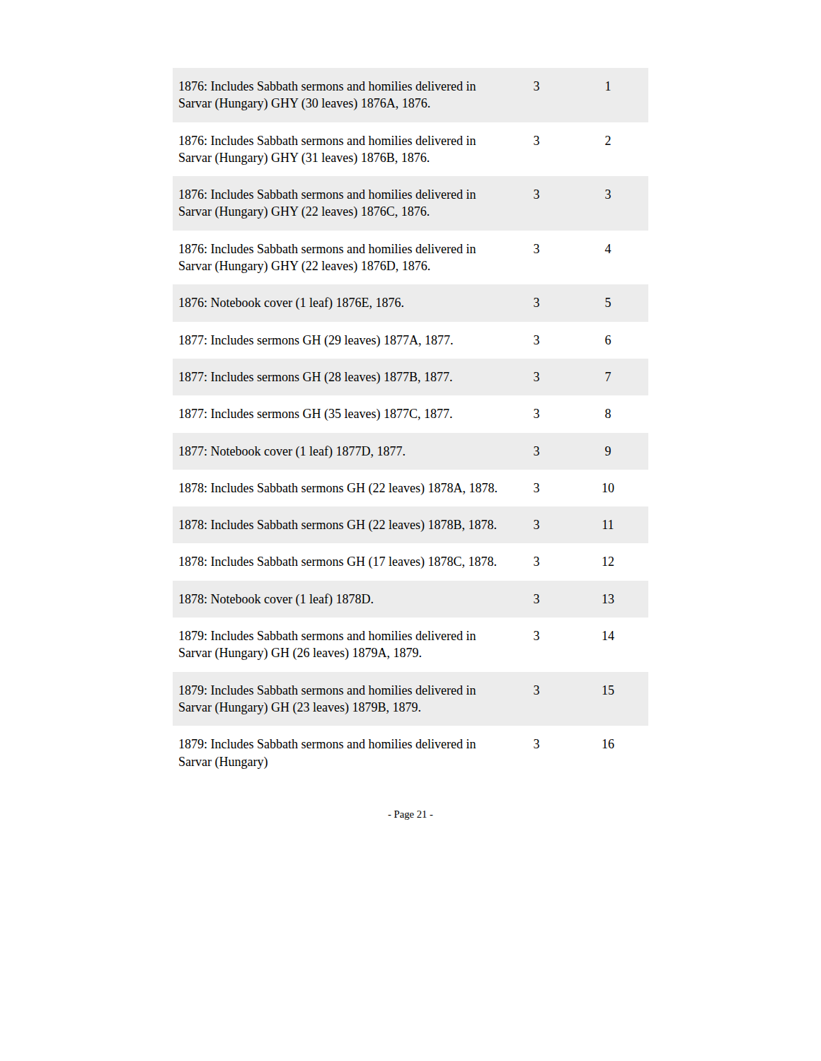| 1876: Includes Sabbath sermons and homilies delivered in Sarvar (Hungary) GHY (30 leaves) 1876A, 1876. | 3 | 1 |
| 1876: Includes Sabbath sermons and homilies delivered in Sarvar (Hungary) GHY (31 leaves) 1876B, 1876. | 3 | 2 |
| 1876: Includes Sabbath sermons and homilies delivered in Sarvar (Hungary) GHY (22 leaves) 1876C, 1876. | 3 | 3 |
| 1876: Includes Sabbath sermons and homilies delivered in Sarvar (Hungary) GHY (22 leaves) 1876D, 1876. | 3 | 4 |
| 1876: Notebook cover (1 leaf) 1876E, 1876. | 3 | 5 |
| 1877: Includes sermons GH (29 leaves) 1877A, 1877. | 3 | 6 |
| 1877: Includes sermons GH (28 leaves) 1877B, 1877. | 3 | 7 |
| 1877: Includes sermons GH (35 leaves) 1877C, 1877. | 3 | 8 |
| 1877: Notebook cover (1 leaf) 1877D, 1877. | 3 | 9 |
| 1878: Includes Sabbath sermons GH (22 leaves) 1878A, 1878. | 3 | 10 |
| 1878: Includes Sabbath sermons GH (22 leaves) 1878B, 1878. | 3 | 11 |
| 1878: Includes Sabbath sermons GH (17 leaves) 1878C, 1878. | 3 | 12 |
| 1878: Notebook cover (1 leaf) 1878D. | 3 | 13 |
| 1879: Includes Sabbath sermons and homilies delivered in Sarvar (Hungary) GH (26 leaves) 1879A, 1879. | 3 | 14 |
| 1879: Includes Sabbath sermons and homilies delivered in Sarvar (Hungary) GH (23 leaves) 1879B, 1879. | 3 | 15 |
| 1879: Includes Sabbath sermons and homilies delivered in Sarvar (Hungary) | 3 | 16 |
- Page 21 -